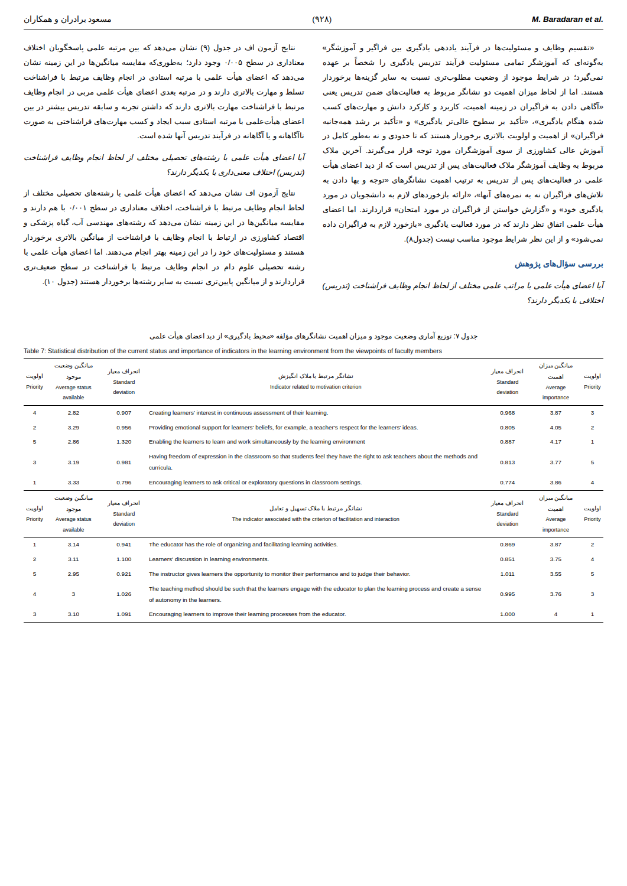M. Baradaran et al.
(۹۲۸)
مسعود برادران و همکاران
«تقسیم وظایف و مسئولیت‌ها در فرآیند یاددهی یادگیری بین فراگیر و آموزشگر» به‌گونه‌ای که آموزشگر تمامی مسئولیت فرآیند تدریس یادگیری را شخصاً بر عهده نمی‌گیرد؛ در شرایط موجود از وضعیت مطلوب‌تری نسبت به سایر گزینه‌ها برخوردار هستند. اما از لحاظ میزان اهمیت دو نشانگر مربوط به فعالیت‌های ضمن تدریس یعنی «آگاهی دادن به فراگیران در زمینه اهمیت، کاربرد و کارکرد دانش و مهارت‌های کسب شده هنگام یادگیری»، «تأکید بر سطوح عالی‌تر یادگیری» و «تأکید بر رشد همه‌جانبه فراگیران» از اهمیت و اولویت بالاتری برخوردار هستند که تا حدودی و نه به‌طور کامل در آموزش عالی کشاورزی از سوی آموزشگران مورد توجه قرار می‌گیرند. آخرین ملاک مربوط به وظایف آموزشگر ملاک فعالیت‌های پس از تدریس است که از دید اعضای هیأت علمی در فعالیت‌های پس از تدریس به ترتیب اهمیت نشانگرهای «توجه و بها دادن به تلاش‌های فراگیران نه به نمره‌های آنها»، «ارائه بازخوردهای لازم به دانشجویان در مورد یادگیری خود» و «گزارش خواستن از فراگیران در مورد امتحان» قراردارند. اما اعضای هیأت علمی اتفاق نظر دارند که در مورد فعالیت یادگیری «بازخورد لازم به فراگیران داده نمی‌شود» و از این نظر شرایط موجود مناسب نیست (جدول۸).
بررسی سؤال‌های پژوهش
آیا اعضای هیأت علمی با مراتب علمی مختلف از لحاظ انجام وظایف فراشناخت (تدریس) اختلافی با یکدیگر دارند؟
نتایج آزمون اف در جدول (۹) نشان می‌دهد که بین مرتبه علمی پاسخگویان اختلاف معناداری در سطح ۰/۰۰۵ وجود دارد؛ به‌طوری‌که مقایسه میانگین‌ها در این زمینه نشان می‌دهد که اعضای هیأت علمی با مرتبه استادی در انجام وظایف مرتبط با فراشناخت تسلط و مهارت بالاتری دارند و در مرتبه بعدی اعضای هیأت علمی مربی در انجام وظایف مرتبط با فراشناخت مهارت بالاتری دارند که داشتن تجربه و سابقه تدریس بیشتر در بین اعضای هیأت‌علمی با مرتبه استادی سبب ایجاد و کسب مهارت‌های فراشناختی به صورت ناآگاهانه و یا آگاهانه در فرآیند تدریس آنها شده است.
آیا اعضای هیأت علمی با رشته‌های تحصیلی مختلف از لحاظ انجام وظایف فراشناخت (تدریس) اختلاف معنی‌داری با یکدیگر دارند؟
نتایج آزمون اف نشان می‌دهد که اعضای هیأت علمی با رشته‌های تحصیلی مختلف از لحاظ انجام وظایف مرتبط با فراشناخت، اختلاف معناداری در سطح ۰/۰۰۱ با هم دارند و مقایسه میانگین‌ها در این زمینه نشان می‌دهد که رشته‌های مهندسی آب، گیاه پزشکی و اقتصاد کشاورزی در ارتباط با انجام وظایف با فراشناخت از میانگین بالاتری برخوردار هستند و مسئولیت‌های خود را در این زمینه بهتر انجام می‌دهند. اما اعضای هیأت علمی با رشته تحصیلی علوم دام در انجام وظایف مرتبط با فراشناخت در سطح ضعیف‌تری قراردارند و از میانگین پایین‌تری نسبت به سایر رشته‌ها برخوردار هستند (جدول ۱۰).
جدول ۷: توزیع آماری وضعیت موجود و میزان اهمیت نشانگرهای مؤلفه «محیط یادگیری» از دید اعضای هیأت علمی
Table 7: Statistical distribution of the current status and importance of indicators in the learning environment from the viewpoints of faculty members
| اولویت Priority | میانگین میزان اهمیت Average importance | انحراف معیار Standard deviation | نشانگر مرتبط با ملاک انگیزش Indicator related to motivation criterion | انحراف معیار Standard deviation | میانگین وضعیت موجود Average status available | اولویت Priority |
| --- | --- | --- | --- | --- | --- | --- |
| 3 | 3.87 | 0.968 | Creating learners' interest in continuous assessment of their learning. | 0.907 | 2.82 | 4 |
| 2 | 4.05 | 0.805 | Providing emotional support for learners' beliefs, for example, a teacher's respect for the learners' ideas. | 0.956 | 3.29 | 2 |
| 1 | 4.17 | 0.887 | Enabling the learners to learn and work simultaneously by the learning environment | 1.320 | 2.86 | 5 |
| 5 | 3.77 | 0.813 | Having freedom of expression in the classroom so that students feel they have the right to ask teachers about the methods and curricula. | 0.981 | 3.19 | 3 |
| 4 | 3.86 | 0.774 | Encouraging learners to ask critical or exploratory questions in classroom settings. | 0.796 | 3.33 | 1 |
| اولویت Priority | میانگین میزان اهمیت Average importance | انحراف معیار Standard deviation | نشانگر مرتبط با ملاک تسهیل و تعامل The indicator associated with the criterion of facilitation and interaction | انحراف معیار Standard deviation | میانگین وضعیت موجود Average status available | اولویت Priority |
| 2 | 3.87 | 0.869 | The educator has the role of organizing and facilitating learning activities. | 0.941 | 3.14 | 1 |
| 4 | 3.75 | 0.851 | Learners' discussion in learning environments. | 1.100 | 3.11 | 2 |
| 5 | 3.55 | 1.011 | The instructor gives learners the opportunity to monitor their performance and to judge their behavior. | 0.921 | 2.95 | 5 |
| 3 | 3.76 | 0.995 | The teaching method should be such that the learners engage with the educator to plan the learning process and create a sense of autonomy in the learners. | 1.026 | 3 | 4 |
| 1 | 4 | 1.000 | Encouraging learners to improve their learning processes from the educator. | 1.091 | 3.10 | 3 |